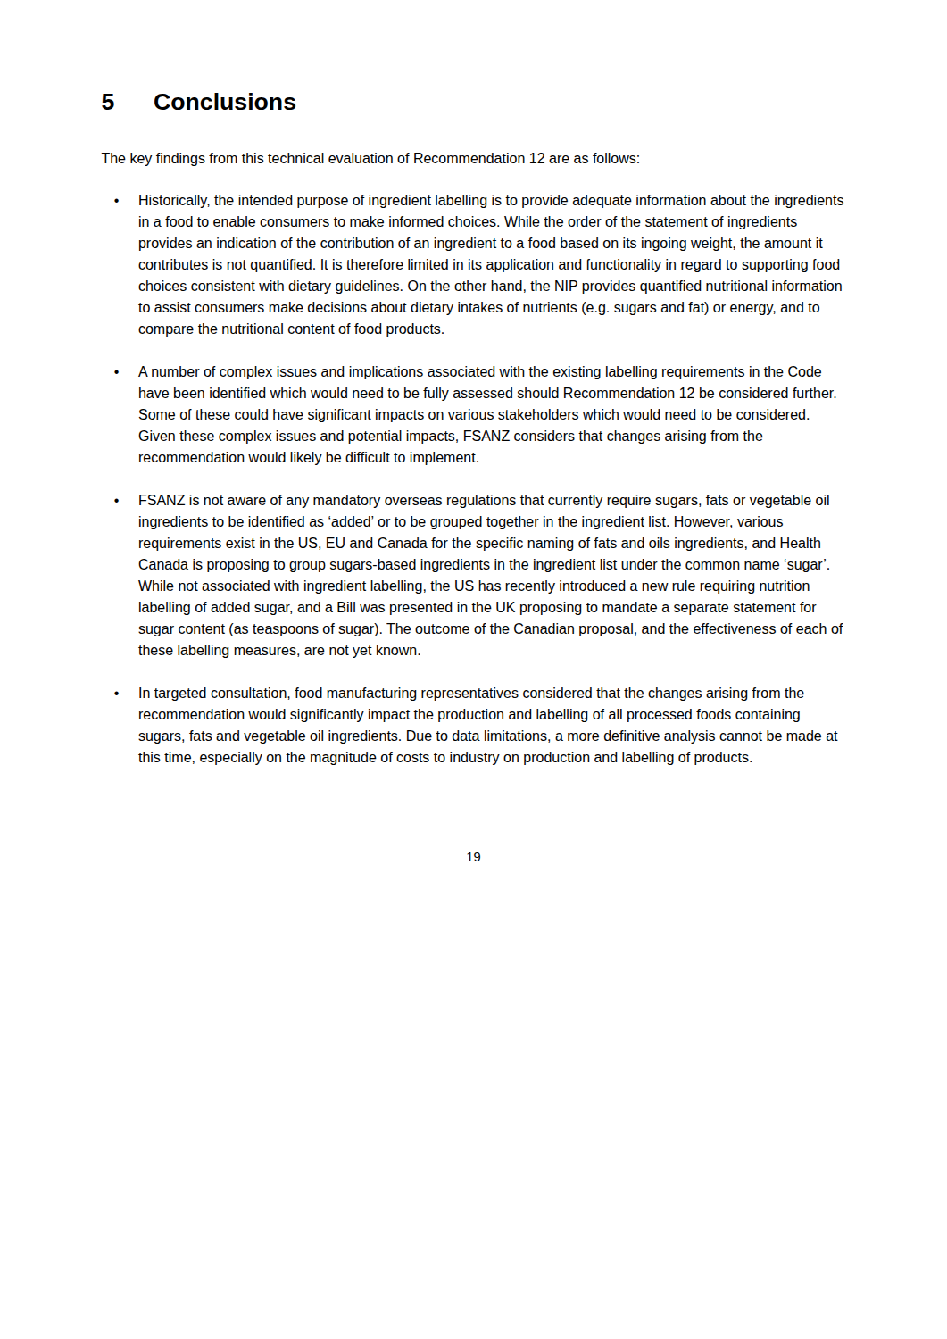5 Conclusions
The key findings from this technical evaluation of Recommendation 12 are as follows:
Historically, the intended purpose of ingredient labelling is to provide adequate information about the ingredients in a food to enable consumers to make informed choices. While the order of the statement of ingredients provides an indication of the contribution of an ingredient to a food based on its ingoing weight, the amount it contributes is not quantified. It is therefore limited in its application and functionality in regard to supporting food choices consistent with dietary guidelines. On the other hand, the NIP provides quantified nutritional information to assist consumers make decisions about dietary intakes of nutrients (e.g. sugars and fat) or energy, and to compare the nutritional content of food products.
A number of complex issues and implications associated with the existing labelling requirements in the Code have been identified which would need to be fully assessed should Recommendation 12 be considered further. Some of these could have significant impacts on various stakeholders which would need to be considered. Given these complex issues and potential impacts, FSANZ considers that changes arising from the recommendation would likely be difficult to implement.
FSANZ is not aware of any mandatory overseas regulations that currently require sugars, fats or vegetable oil ingredients to be identified as ‘added’ or to be grouped together in the ingredient list. However, various requirements exist in the US, EU and Canada for the specific naming of fats and oils ingredients, and Health Canada is proposing to group sugars-based ingredients in the ingredient list under the common name ‘sugar’. While not associated with ingredient labelling, the US has recently introduced a new rule requiring nutrition labelling of added sugar, and a Bill was presented in the UK proposing to mandate a separate statement for sugar content (as teaspoons of sugar). The outcome of the Canadian proposal, and the effectiveness of each of these labelling measures, are not yet known.
In targeted consultation, food manufacturing representatives considered that the changes arising from the recommendation would significantly impact the production and labelling of all processed foods containing sugars, fats and vegetable oil ingredients. Due to data limitations, a more definitive analysis cannot be made at this time, especially on the magnitude of costs to industry on production and labelling of products.
19